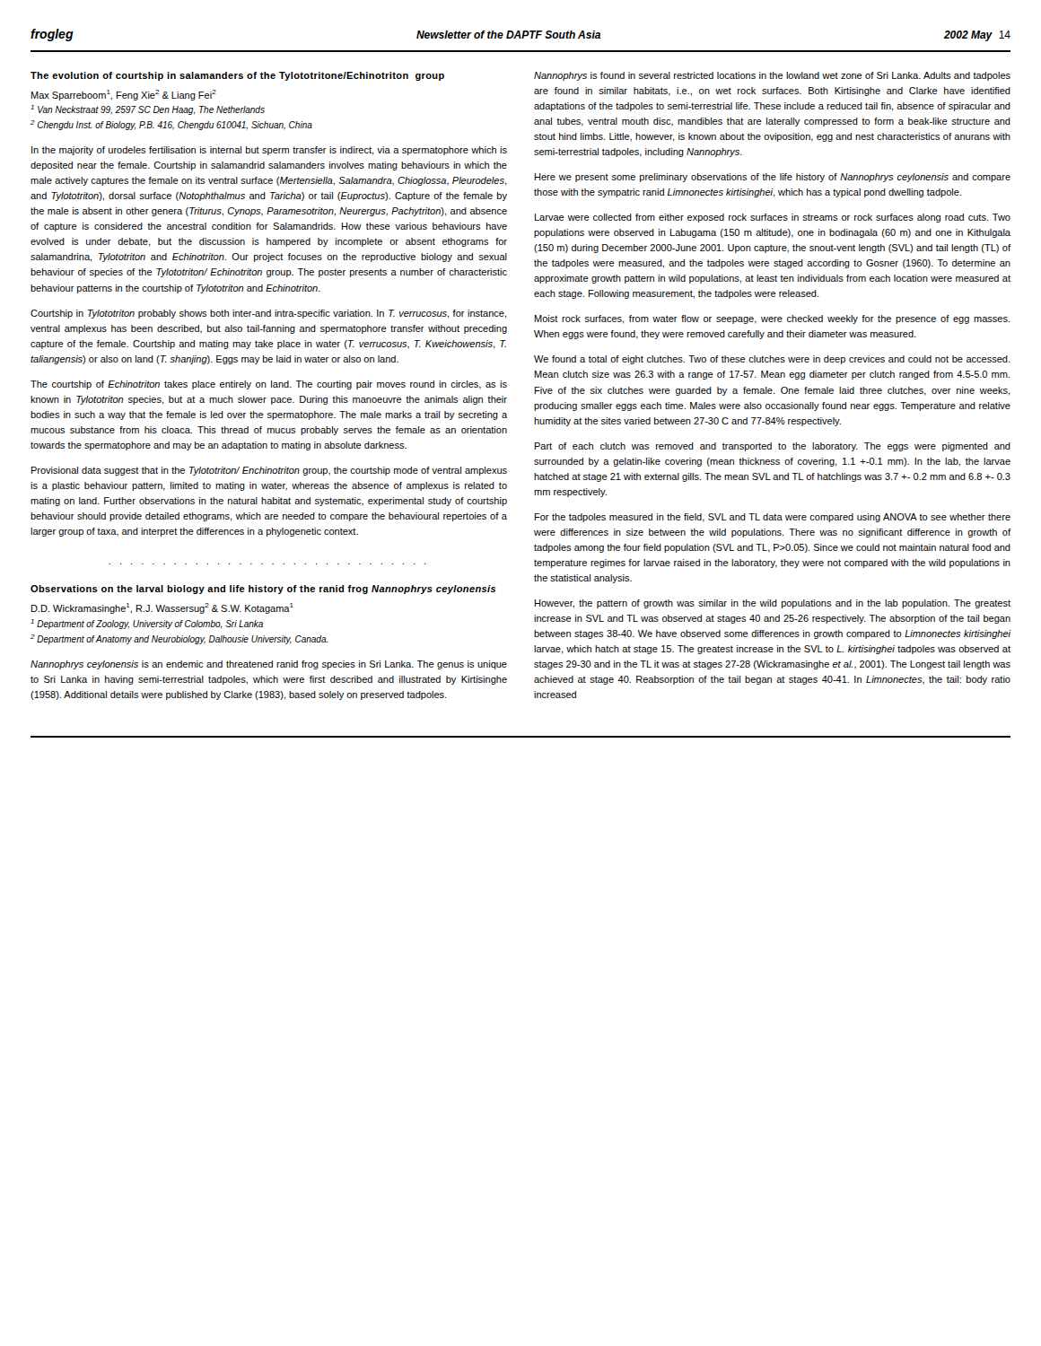frogleg
Newsletter of the DAPTF South Asia
2002 May 14
The evolution of courtship in salamanders of the Tylototritone/Echinotriton group
Max Sparreboom1, Feng Xie2 & Liang Fei2
1 Van Neckstraat 99, 2597 SC Den Haag, The Netherlands
2 Chengdu Inst. of Biology, P.B. 416, Chengdu 610041, Sichuan, China
In the majority of urodeles fertilisation is internal but sperm transfer is indirect, via a spermatophore which is deposited near the female. Courtship in salamandrid salamanders involves mating behaviours in which the male actively captures the female on its ventral surface (Mertensiella, Salamandra, Chioglossa, Pleurodeles, and Tylototriton), dorsal surface (Notophthalmus and Taricha) or tail (Euproctus). Capture of the female by the male is absent in other genera (Triturus, Cynops, Paramesotriton, Neurergus, Pachytriton), and absence of capture is considered the ancestral condition for Salamandrids. How these various behaviours have evolved is under debate, but the discussion is hampered by incomplete or absent ethograms for salamandrina, Tylototriton and Echinotriton. Our project focuses on the reproductive biology and sexual behaviour of species of the Tylototriton/ Echinotriton group. The poster presents a number of characteristic behaviour patterns in the courtship of Tylototriton and Echinotriton.
Courtship in Tylototriton probably shows both inter-and intra-specific variation. In T. verrucosus, for instance, ventral amplexus has been described, but also tail-fanning and spermatophore transfer without preceding capture of the female. Courtship and mating may take place in water (T. verrucosus, T. Kweichowensis, T. taliangensis) or also on land (T. shanjing). Eggs may be laid in water or also on land.
The courtship of Echinotriton takes place entirely on land. The courting pair moves round in circles, as is known in Tylototriton species, but at a much slower pace. During this manoeuvre the animals align their bodies in such a way that the female is led over the spermatophore. The male marks a trail by secreting a mucous substance from his cloaca. This thread of mucus probably serves the female as an orientation towards the spermatophore and may be an adaptation to mating in absolute darkness.
Provisional data suggest that in the Tylototriton/ Enchinotriton group, the courtship mode of ventral amplexus is a plastic behaviour pattern, limited to mating in water, whereas the absence of amplexus is related to mating on land. Further observations in the natural habitat and systematic, experimental study of courtship behaviour should provide detailed ethograms, which are needed to compare the behavioural repertoies of a larger group of taxa, and interpret the differences in a phylogenetic context.
. . . . . . . . . . . . . . . . . . . . . . . . . . . . . .
Observations on the larval biology and life history of the ranid frog Nannophrys ceylonensis
D.D. Wickramasinghe1, R.J. Wassersug2 & S.W. Kotagama1
1 Department of Zoology, University of Colombo, Sri Lanka
2 Department of Anatomy and Neurobiology, Dalhousie University, Canada.
Nannophrys ceylonensis is an endemic and threatened ranid frog species in Sri Lanka. The genus is unique to Sri Lanka in having semi-terrestrial tadpoles, which were first described and illustrated by Kirtisinghe (1958). Additional details were published by Clarke (1983), based solely on preserved tadpoles.
Nannophrys is found in several restricted locations in the lowland wet zone of Sri Lanka. Adults and tadpoles are found in similar habitats, i.e., on wet rock surfaces. Both Kirtisinghe and Clarke have identified adaptations of the tadpoles to semi-terrestrial life. These include a reduced tail fin, absence of spiracular and anal tubes, ventral mouth disc, mandibles that are laterally compressed to form a beak-like structure and stout hind limbs. Little, however, is known about the oviposition, egg and nest characteristics of anurans with semi-terrestrial tadpoles, including Nannophrys.
Here we present some preliminary observations of the life history of Nannophrys ceylonensis and compare those with the sympatric ranid Limnonectes kirtisinghei, which has a typical pond dwelling tadpole.
Larvae were collected from either exposed rock surfaces in streams or rock surfaces along road cuts. Two populations were observed in Labugama (150 m altitude), one in bodinagala (60 m) and one in Kithulgala (150 m) during December 2000-June 2001. Upon capture, the snout-vent length (SVL) and tail length (TL) of the tadpoles were measured, and the tadpoles were staged according to Gosner (1960). To determine an approximate growth pattern in wild populations, at least ten individuals from each location were measured at each stage. Following measurement, the tadpoles were released.
Moist rock surfaces, from water flow or seepage, were checked weekly for the presence of egg masses. When eggs were found, they were removed carefully and their diameter was measured.
We found a total of eight clutches. Two of these clutches were in deep crevices and could not be accessed. Mean clutch size was 26.3 with a range of 17-57. Mean egg diameter per clutch ranged from 4.5-5.0 mm. Five of the six clutches were guarded by a female. One female laid three clutches, over nine weeks, producing smaller eggs each time. Males were also occasionally found near eggs. Temperature and relative humidity at the sites varied between 27-30 C and 77-84% respectively.
Part of each clutch was removed and transported to the laboratory. The eggs were pigmented and surrounded by a gelatin-like covering (mean thickness of covering, 1.1 +-0.1 mm). In the lab, the larvae hatched at stage 21 with external gills. The mean SVL and TL of hatchlings was 3.7 +- 0.2 mm and 6.8 +- 0.3 mm respectively.
For the tadpoles measured in the field, SVL and TL data were compared using ANOVA to see whether there were differences in size between the wild populations. There was no significant difference in growth of tadpoles among the four field population (SVL and TL, P>0.05). Since we could not maintain natural food and temperature regimes for larvae raised in the laboratory, they were not compared with the wild populations in the statistical analysis.
However, the pattern of growth was similar in the wild populations and in the lab population. The greatest increase in SVL and TL was observed at stages 40 and 25-26 respectively. The absorption of the tail began between stages 38-40. We have observed some differences in growth compared to Limnonectes kirtisinghei larvae, which hatch at stage 15. The greatest increase in the SVL to L. kirtisinghei tadpoles was observed at stages 29-30 and in the TL it was at stages 27-28 (Wickramasinghe et al., 2001). The Longest tail length was achieved at stage 40. Reabsorption of the tail began at stages 40-41. In Limnonectes, the tail: body ratio increased